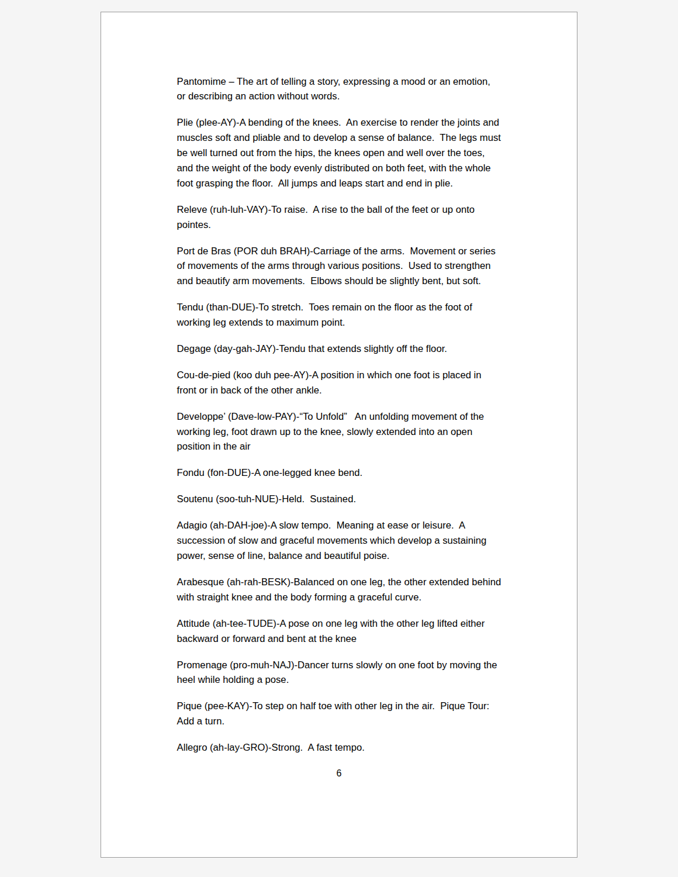Pantomime – The art of telling a story, expressing a mood or an emotion, or describing an action without words.
Plie (plee-AY)-A bending of the knees. An exercise to render the joints and muscles soft and pliable and to develop a sense of balance. The legs must be well turned out from the hips, the knees open and well over the toes, and the weight of the body evenly distributed on both feet, with the whole foot grasping the floor. All jumps and leaps start and end in plie.
Releve (ruh-luh-VAY)-To raise. A rise to the ball of the feet or up onto pointes.
Port de Bras (POR duh BRAH)-Carriage of the arms. Movement or series of movements of the arms through various positions. Used to strengthen and beautify arm movements. Elbows should be slightly bent, but soft.
Tendu (than-DUE)-To stretch. Toes remain on the floor as the foot of working leg extends to maximum point.
Degage (day-gah-JAY)-Tendu that extends slightly off the floor.
Cou-de-pied (koo duh pee-AY)-A position in which one foot is placed in front or in back of the other ankle.
Developpe’ (Dave-low-PAY)-“To Unfold” An unfolding movement of the working leg, foot drawn up to the knee, slowly extended into an open position in the air
Fondu (fon-DUE)-A one-legged knee bend.
Soutenu (soo-tuh-NUE)-Held. Sustained.
Adagio (ah-DAH-joe)-A slow tempo. Meaning at ease or leisure. A succession of slow and graceful movements which develop a sustaining power, sense of line, balance and beautiful poise.
Arabesque (ah-rah-BESK)-Balanced on one leg, the other extended behind with straight knee and the body forming a graceful curve.
Attitude (ah-tee-TUDE)-A pose on one leg with the other leg lifted either backward or forward and bent at the knee
Promenage (pro-muh-NAJ)-Dancer turns slowly on one foot by moving the heel while holding a pose.
Pique (pee-KAY)-To step on half toe with other leg in the air. Pique Tour: Add a turn.
Allegro (ah-lay-GRO)-Strong. A fast tempo.
6